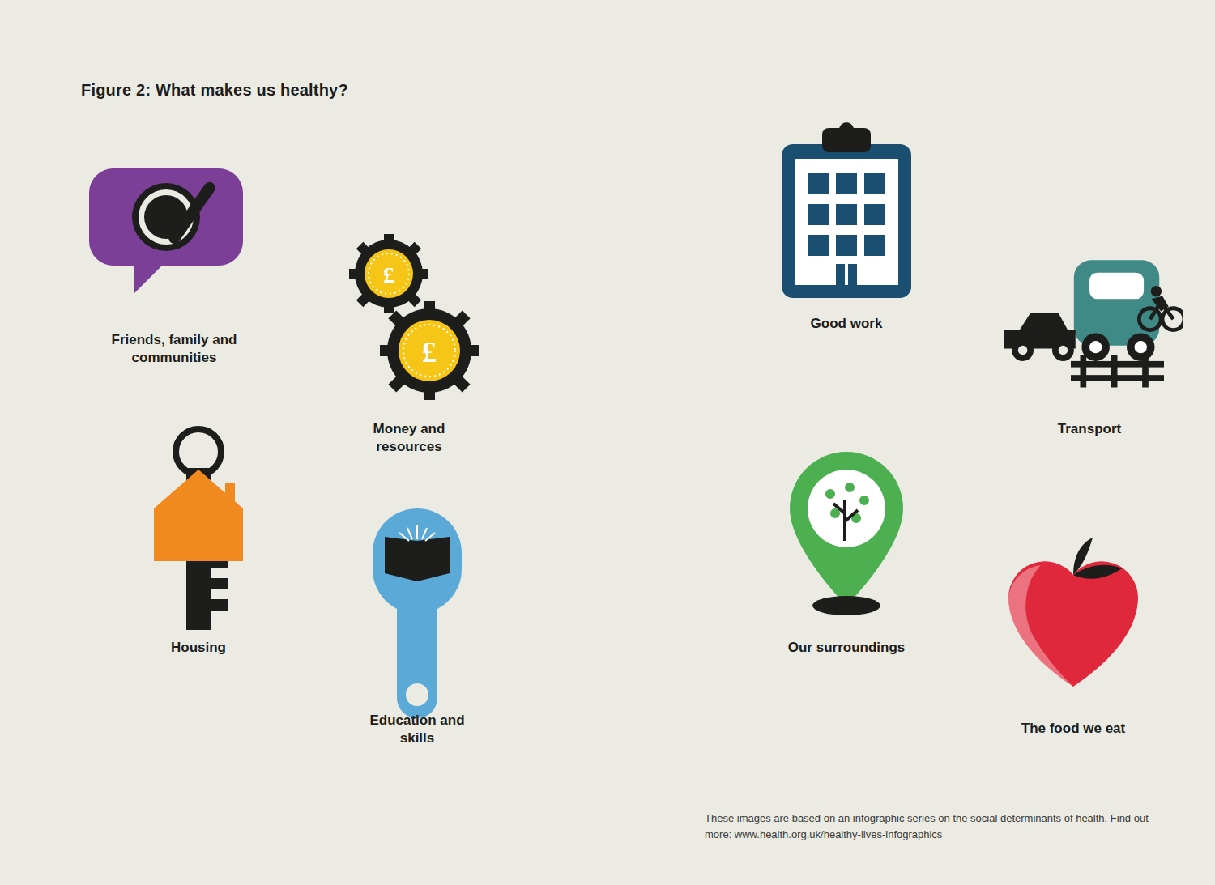Figure 2: What makes us healthy?
Friends, family and
communities
£ £
Money and
resources
Housing
Education and
skills
Good work
Transport
Our surroundings
The food we eat
These images are based on an infographic series on the social determinants of health. Find out more: www.health.org.uk/healthy-lives-infographics